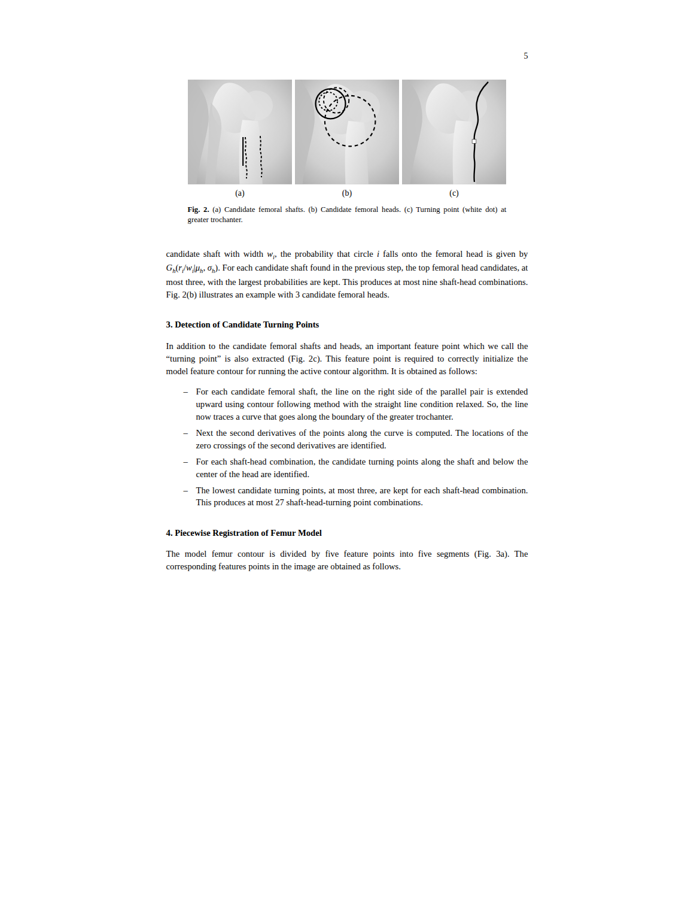5
(a) (b) (c)
Fig. 2. (a) Candidate femoral shafts. (b) Candidate femoral heads. (c) Turning point (white dot) at greater trochanter.
candidate shaft with width wi, the probability that circle i falls onto the femoral head is given by Gh(ri/wi|μh, σh). For each candidate shaft found in the previous step, the top femoral head candidates, at most three, with the largest probabilities are kept. This produces at most nine shaft-head combinations. Fig. 2(b) illustrates an example with 3 candidate femoral heads.
3. Detection of Candidate Turning Points
In addition to the candidate femoral shafts and heads, an important feature point which we call the “turning point” is also extracted (Fig. 2c). This feature point is required to correctly initialize the model feature contour for running the active contour algorithm. It is obtained as follows:
For each candidate femoral shaft, the line on the right side of the parallel pair is extended upward using contour following method with the straight line condition relaxed. So, the line now traces a curve that goes along the boundary of the greater trochanter.
Next the second derivatives of the points along the curve is computed. The locations of the zero crossings of the second derivatives are identified.
For each shaft-head combination, the candidate turning points along the shaft and below the center of the head are identified.
The lowest candidate turning points, at most three, are kept for each shaft-head combination. This produces at most 27 shaft-head-turning point combinations.
4. Piecewise Registration of Femur Model
The model femur contour is divided by five feature points into five segments (Fig. 3a). The corresponding features points in the image are obtained as follows.